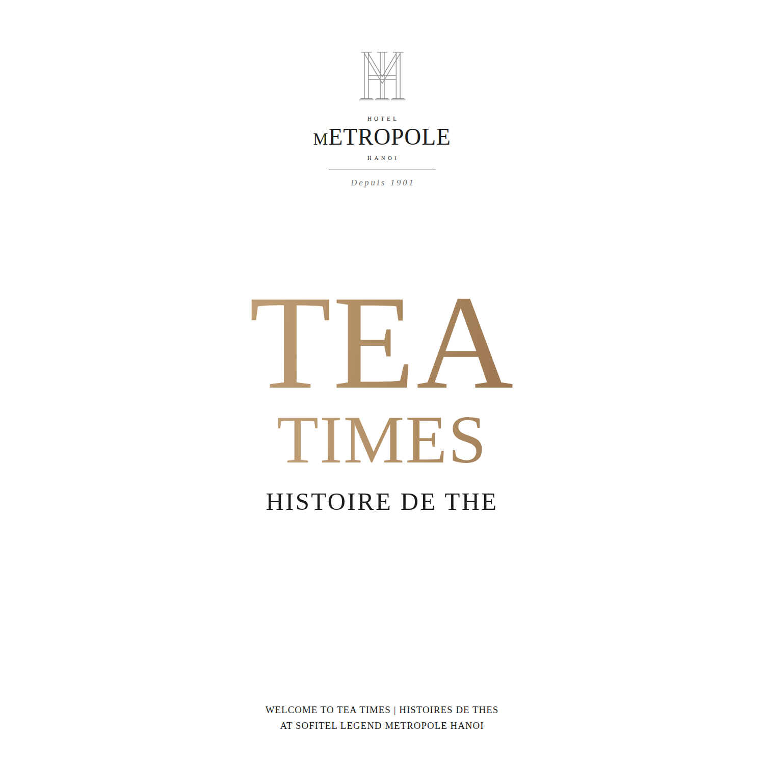Hotel
METROPOLE
Hanoi
Depuis 1901
TEA TIMES HISTOIRE DE THE
WELCOME TO TEA TIMES | HISTOIRES DE THES AT SOFITEL LEGEND METROPOLE HANOI